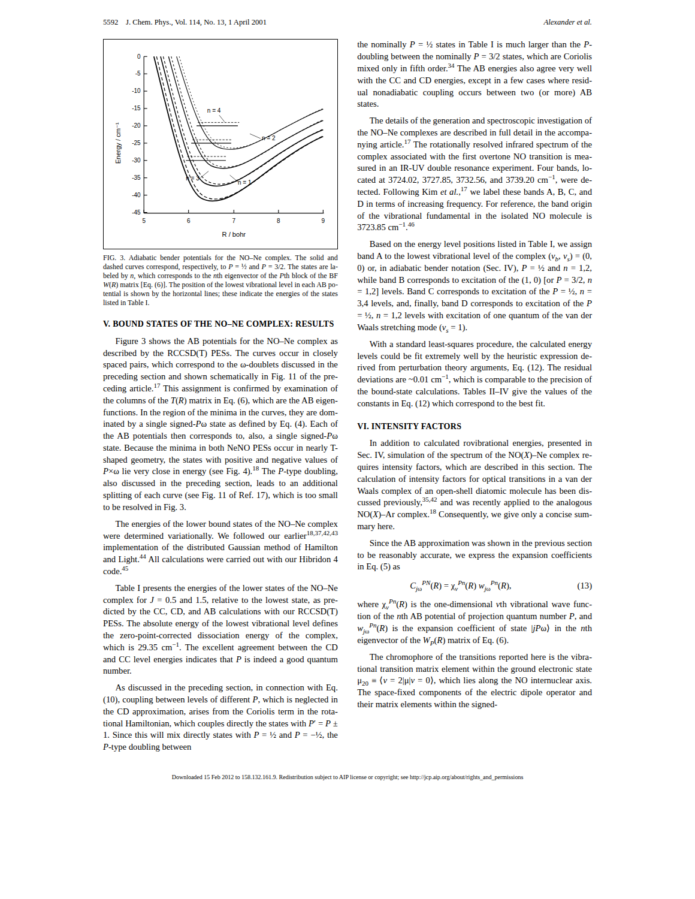5592 J. Chem. Phys., Vol. 114, No. 13, 1 April 2001
Alexander et al.
0 -5 -10 -15 -20 -25 -30 -35 -40 -45 5 6 7 8 9 Energy / cm⁻¹ R / bohr n = 4 n = 2 n = 3 n = 1
FIG. 3. Adiabatic bender potentials for the NO–Ne complex. The solid and dashed curves correspond, respectively, to P = ½ and P = 3/2. The states are labeled by n, which corresponds to the nth eigenvector of the Pth block of the BF W(R) matrix [Eq. (6)]. The position of the lowest vibrational level in each AB potential is shown by the horizontal lines; these indicate the energies of the states listed in Table I.
V. Bound states of the NO–Ne complex: Results
Figure 3 shows the AB potentials for the NO–Ne complex as described by the RCCSD(T) PESs. The curves occur in closely spaced pairs, which correspond to the ω-doublets discussed in the preceding section and shown schematically in Fig. 11 of the preceding article.17 This assignment is confirmed by examination of the columns of the T(R) matrix in Eq. (6), which are the AB eigenfunctions. In the region of the minima in the curves, they are dominated by a single signed-Pω state as defined by Eq. (4). Each of the AB potentials then corresponds to, also, a single signed-Pω state. Because the minima in both NeNO PESs occur in nearly T-shaped geometry, the states with positive and negative values of P×ω lie very close in energy (see Fig. 4).18 The P-type doubling, also discussed in the preceding section, leads to an additional splitting of each curve (see Fig. 11 of Ref. 17), which is too small to be resolved in Fig. 3.
The energies of the lower bound states of the NO–Ne complex were determined variationally. We followed our earlier18,37,42,43 implementation of the distributed Gaussian method of Hamilton and Light.44 All calculations were carried out with our Hibridon 4 code.45
Table I presents the energies of the lower states of the NO–Ne complex for J = 0.5 and 1.5, relative to the lowest state, as predicted by the CC, CD, and AB calculations with our RCCSD(T) PESs. The absolute energy of the lowest vibrational level defines the zero-point-corrected dissociation energy of the complex, which is 29.35 cm−1. The excellent agreement between the CD and CC level energies indicates that P is indeed a good quantum number.
As discussed in the preceding section, in connection with Eq. (10), coupling between levels of different P, which is neglected in the CD approximation, arises from the Coriolis term in the rotational Hamiltonian, which couples directly the states with P′ = P ± 1. Since this will mix directly states with P = ½ and P = −½, the P-type doubling between
the nominally P = ½ states in Table I is much larger than the P-doubling between the nominally P = 3/2 states, which are Coriolis mixed only in fifth order.34 The AB energies also agree very well with the CC and CD energies, except in a few cases where residual nonadiabatic coupling occurs between two (or more) AB states.
The details of the generation and spectroscopic investigation of the NO–Ne complexes are described in full detail in the accompanying article.17 The rotationally resolved infrared spectrum of the complex associated with the first overtone NO transition is measured in an IR-UV double resonance experiment. Four bands, located at 3724.02, 3727.85, 3732.56, and 3739.20 cm−1, were detected. Following Kim et al.,17 we label these bands A, B, C, and D in terms of increasing frequency. For reference, the band origin of the vibrational fundamental in the isolated NO molecule is 3723.85 cm−1.46
Based on the energy level positions listed in Table I, we assign band A to the lowest vibrational level of the complex (vb, vs) = (0, 0) or, in adiabatic bender notation (Sec. IV), P = ½ and n = 1,2, while band B corresponds to excitation of the (1, 0) [or P = 3/2, n = 1,2] levels. Band C corresponds to excitation of the P = ½, n = 3,4 levels, and, finally, band D corresponds to excitation of the P = ½, n = 1,2 levels with excitation of one quantum of the van der Waals stretching mode (vs = 1).
With a standard least-squares procedure, the calculated energy levels could be fit extremely well by the heuristic expression derived from perturbation theory arguments, Eq. (12). The residual deviations are ~0.01 cm−1, which is comparable to the precision of the bound-state calculations. Tables II–IV give the values of the constants in Eq. (12) which correspond to the best fit.
VI. Intensity factors
In addition to calculated rovibrational energies, presented in Sec. IV, simulation of the spectrum of the NO(X)–Ne complex requires intensity factors, which are described in this section. The calculation of intensity factors for optical transitions in a van der Waals complex of an open-shell diatomic molecule has been discussed previously,35,42 and was recently applied to the analogous NO(X)–Ar complex.18 Consequently, we give only a concise summary here.
Since the AB approximation was shown in the previous section to be reasonably accurate, we express the expansion coefficients in Eq. (5) as
CjωPN(R) = χvPn(R) wjωPn(R),
(13)
where χvPn(R) is the one-dimensional vth vibrational wave function of the nth AB potential of projection quantum number P, and wjωPn(R) is the expansion coefficient of state |jPω⟩ in the nth eigenvector of the WP(R) matrix of Eq. (6).
The chromophore of the transitions reported here is the vibrational transition matrix element within the ground electronic state μ20 ≡ ⟨v = 2|μ|v = 0⟩, which lies along the NO internuclear axis. The space-fixed components of the electric dipole operator and their matrix elements within the signed-
Downloaded 15 Feb 2012 to 158.132.161.9. Redistribution subject to AIP license or copyright; see http://jcp.aip.org/about/rights_and_permissions